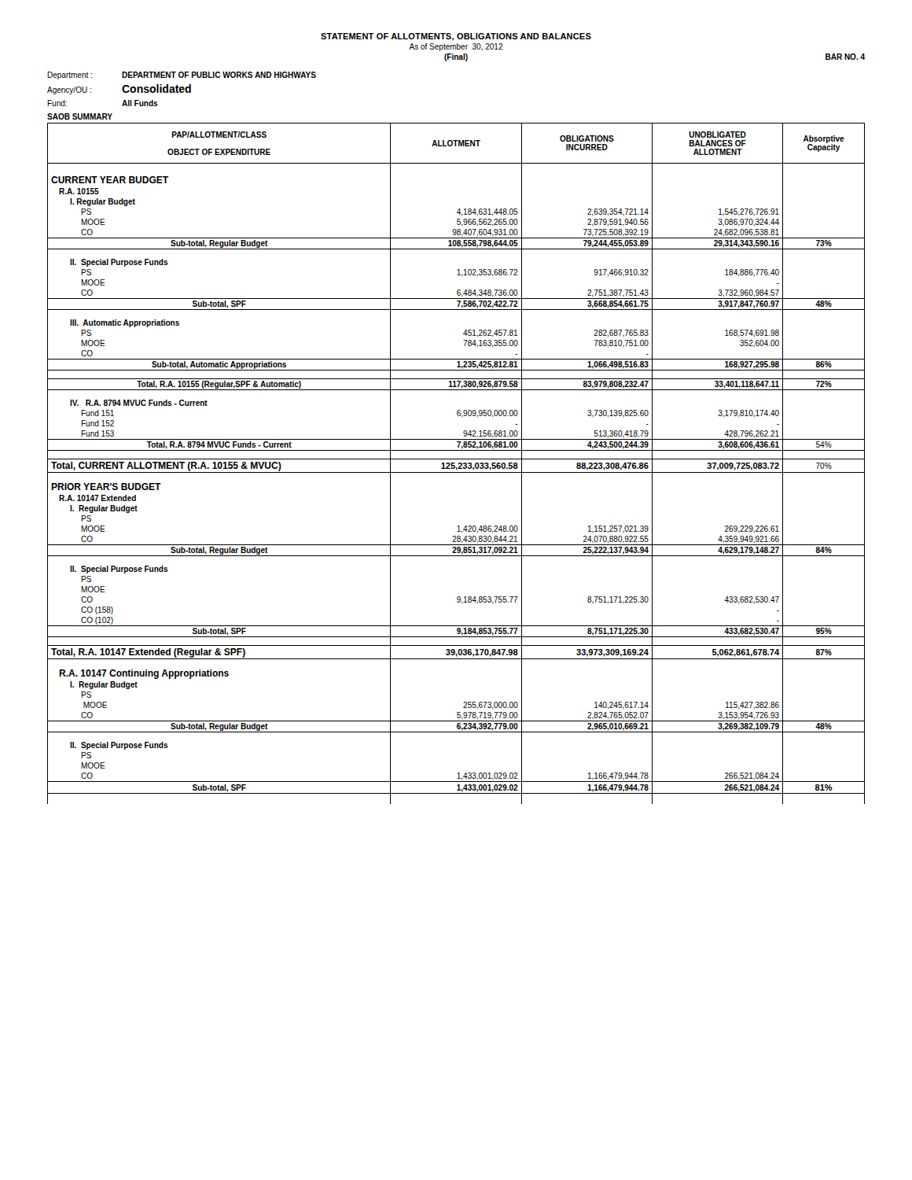STATEMENT OF ALLOTMENTS, OBLIGATIONS AND BALANCES
As of September 30, 2012
(Final) BAR NO. 4
Department :
DEPARTMENT OF PUBLIC WORKS AND HIGHWAYS
Agency/OU :
Consolidated
Fund:
All Funds
SAOB SUMMARY
| PAP/ALLOTMENT/CLASS OBJECT OF EXPENDITURE | ALLOTMENT | OBLIGATIONS INCURRED | UNOBLIGATED BALANCES OF ALLOTMENT | Absorptive Capacity |
| --- | --- | --- | --- | --- |
| CURRENT YEAR BUDGET | | | | |
| R.A. 10155 | | | | |
| I. Regular Budget | | | | |
| PS | 4,184,631,448.05 | 2,639,354,721.14 | 1,545,276,726.91 | |
| MOOE | 5,966,562,265.00 | 2,879,591,940.56 | 3,086,970,324.44 | |
| CO | 98,407,604,931.00 | 73,725,508,392.19 | 24,682,096,538.81 | |
| Sub-total, Regular Budget | 108,558,798,644.05 | 79,244,455,053.89 | 29,314,343,590.16 | 73% |
| II. Special Purpose Funds | | | | |
| PS | 1,102,353,686.72 | 917,466,910.32 | 184,886,776.40 | |
| MOOE | | | - | |
| CO | 6,484,348,736.00 | 2,751,387,751.43 | 3,732,960,984.57 | |
| Sub-total, SPF | 7,586,702,422.72 | 3,668,854,661.75 | 3,917,847,760.97 | 48% |
| III. Automatic Appropriations | | | | |
| PS | 451,262,457.81 | 282,687,765.83 | 168,574,691.98 | |
| MOOE | 784,163,355.00 | 783,810,751.00 | 352,604.00 | |
| CO | - | - | | |
| Sub-total, Automatic Appropriations | 1,235,425,812.81 | 1,066,498,516.83 | 168,927,295.98 | 86% |
| Total, R.A. 10155 (Regular,SPF & Automatic) | 117,380,926,879.58 | 83,979,808,232.47 | 33,401,118,647.11 | 72% |
| IV. R.A. 8794 MVUC Funds - Current | | | | |
| Fund 151 | 6,909,950,000.00 | 3,730,139,825.60 | 3,179,810,174.40 | |
| Fund 152 | - | - | - | |
| Fund 153 | 942,156,681.00 | 513,360,418.79 | 428,796,262.21 | |
| Total, R.A. 8794 MVUC Funds - Current | 7,852,106,681.00 | 4,243,500,244.39 | 3,608,606,436.61 | 54% |
| Total, CURRENT ALLOTMENT (R.A. 10155 & MVUC) | 125,233,033,560.58 | 88,223,308,476.86 | 37,009,725,083.72 | 70% |
| PRIOR YEAR'S BUDGET | | | | |
| R.A. 10147 Extended | | | | |
| I. Regular Budget | | | | |
| PS | | | | |
| MOOE | 1,420,486,248.00 | 1,151,257,021.39 | 269,229,226.61 | |
| CO | 28,430,830,844.21 | 24,070,880,922.55 | 4,359,949,921.66 | |
| Sub-total, Regular Budget | 29,851,317,092.21 | 25,222,137,943.94 | 4,629,179,148.27 | 84% |
| II. Special Purpose Funds | | | | |
| PS | | | | |
| MOOE | | | | |
| CO | 9,184,853,755.77 | 8,751,171,225.30 | 433,682,530.47 | |
| CO (158) | | | - | |
| CO (102) | | | - | |
| Sub-total, SPF | 9,184,853,755.77 | 8,751,171,225.30 | 433,682,530.47 | 95% |
| Total, R.A. 10147 Extended (Regular & SPF) | 39,036,170,847.98 | 33,973,309,169.24 | 5,062,861,678.74 | 87% |
| R.A. 10147 Continuing Appropriations | | | | |
| I. Regular Budget | | | | |
| PS | | | | |
| MOOE | 255,673,000.00 | 140,245,617.14 | 115,427,382.86 | |
| CO | 5,978,719,779.00 | 2,824,765,052.07 | 3,153,954,726.93 | |
| Sub-total, Regular Budget | 6,234,392,779.00 | 2,965,010,669.21 | 3,269,382,109.79 | 48% |
| II. Special Purpose Funds | | | | |
| PS | | | | |
| MOOE | | | | |
| CO | 1,433,001,029.02 | 1,166,479,944.78 | 266,521,084.24 | |
| Sub-total, SPF | 1,433,001,029.02 | 1,166,479,944.78 | 266,521,084.24 | 81% |